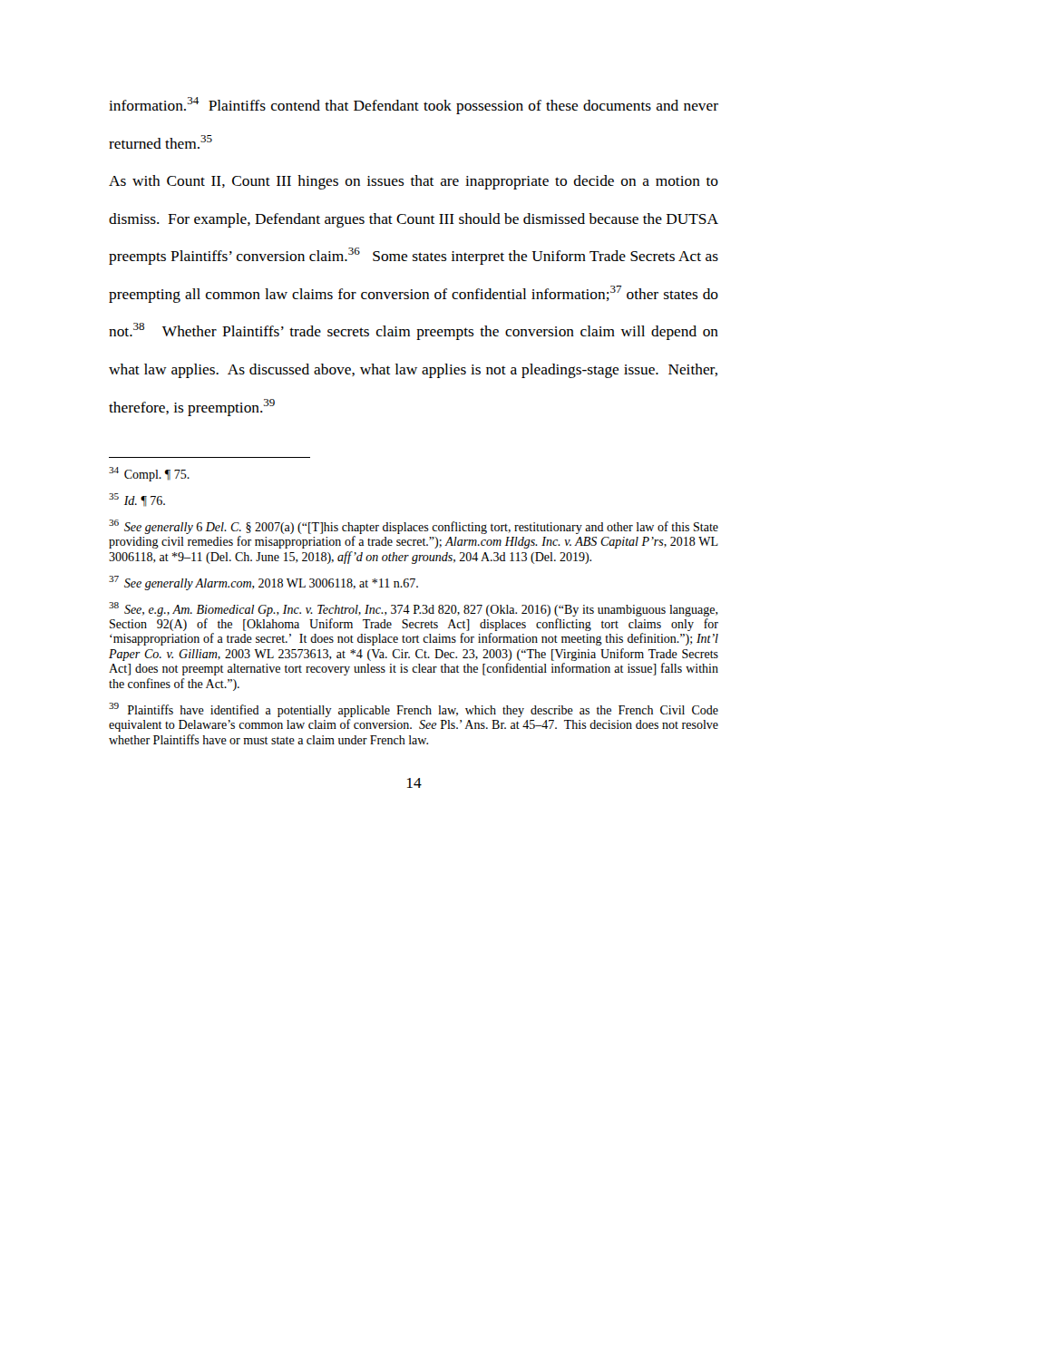information.34 Plaintiffs contend that Defendant took possession of these documents and never returned them.35
As with Count II, Count III hinges on issues that are inappropriate to decide on a motion to dismiss. For example, Defendant argues that Count III should be dismissed because the DUTSA preempts Plaintiffs’ conversion claim.36 Some states interpret the Uniform Trade Secrets Act as preempting all common law claims for conversion of confidential information;37 other states do not.38 Whether Plaintiffs’ trade secrets claim preempts the conversion claim will depend on what law applies. As discussed above, what law applies is not a pleadings-stage issue. Neither, therefore, is preemption.39
34 Compl. ¶ 75.
35 Id. ¶ 76.
36 See generally 6 Del. C. § 2007(a) (“[T]his chapter displaces conflicting tort, restitutionary and other law of this State providing civil remedies for misappropriation of a trade secret.”); Alarm.com Hldgs. Inc. v. ABS Capital P’rs, 2018 WL 3006118, at *9–11 (Del. Ch. June 15, 2018), aff’d on other grounds, 204 A.3d 113 (Del. 2019).
37 See generally Alarm.com, 2018 WL 3006118, at *11 n.67.
38 See, e.g., Am. Biomedical Gp., Inc. v. Techtrol, Inc., 374 P.3d 820, 827 (Okla. 2016) (“By its unambiguous language, Section 92(A) of the [Oklahoma Uniform Trade Secrets Act] displaces conflicting tort claims only for ‘misappropriation of a trade secret.’ It does not displace tort claims for information not meeting this definition.”); Int’l Paper Co. v. Gilliam, 2003 WL 23573613, at *4 (Va. Cir. Ct. Dec. 23, 2003) (“The [Virginia Uniform Trade Secrets Act] does not preempt alternative tort recovery unless it is clear that the [confidential information at issue] falls within the confines of the Act.”).
39 Plaintiffs have identified a potentially applicable French law, which they describe as the French Civil Code equivalent to Delaware’s common law claim of conversion. See Pls.’ Ans. Br. at 45–47. This decision does not resolve whether Plaintiffs have or must state a claim under French law.
14